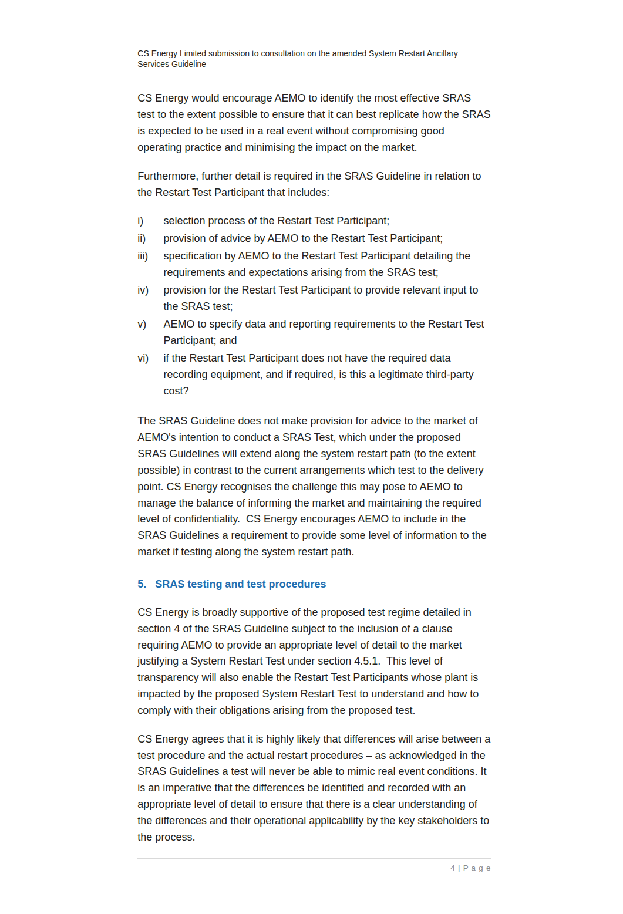CS Energy Limited submission to consultation on the amended System Restart Ancillary Services Guideline
CS Energy would encourage AEMO to identify the most effective SRAS test to the extent possible to ensure that it can best replicate how the SRAS is expected to be used in a real event without compromising good operating practice and minimising the impact on the market.
Furthermore, further detail is required in the SRAS Guideline in relation to the Restart Test Participant that includes:
selection process of the Restart Test Participant;
provision of advice by AEMO to the Restart Test Participant;
specification by AEMO to the Restart Test Participant detailing the requirements and expectations arising from the SRAS test;
provision for the Restart Test Participant to provide relevant input to the SRAS test;
AEMO to specify data and reporting requirements to the Restart Test Participant; and
if the Restart Test Participant does not have the required data recording equipment, and if required, is this a legitimate third-party cost?
The SRAS Guideline does not make provision for advice to the market of AEMO's intention to conduct a SRAS Test, which under the proposed SRAS Guidelines will extend along the system restart path (to the extent possible) in contrast to the current arrangements which test to the delivery point. CS Energy recognises the challenge this may pose to AEMO to manage the balance of informing the market and maintaining the required level of confidentiality. CS Energy encourages AEMO to include in the SRAS Guidelines a requirement to provide some level of information to the market if testing along the system restart path.
5. SRAS testing and test procedures
CS Energy is broadly supportive of the proposed test regime detailed in section 4 of the SRAS Guideline subject to the inclusion of a clause requiring AEMO to provide an appropriate level of detail to the market justifying a System Restart Test under section 4.5.1. This level of transparency will also enable the Restart Test Participants whose plant is impacted by the proposed System Restart Test to understand and how to comply with their obligations arising from the proposed test.
CS Energy agrees that it is highly likely that differences will arise between a test procedure and the actual restart procedures – as acknowledged in the SRAS Guidelines a test will never be able to mimic real event conditions. It is an imperative that the differences be identified and recorded with an appropriate level of detail to ensure that there is a clear understanding of the differences and their operational applicability by the key stakeholders to the process.
4 | P a g e